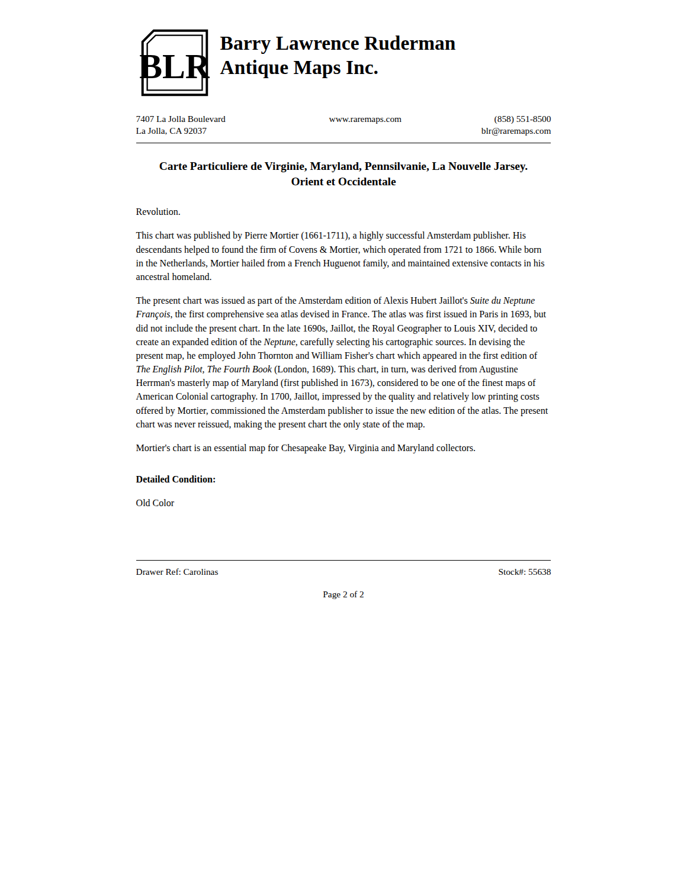BLR
Barry Lawrence Ruderman
Antique Maps Inc.
7407 La Jolla Boulevard
La Jolla, CA 92037
www.raremaps.com
(858) 551-8500
blr@raremaps.com
Carte Particuliere de Virginie, Maryland, Pennsilvanie, La Nouvelle Jarsey. Orient et Occidentale
Revolution.
This chart was published by Pierre Mortier (1661-1711), a highly successful Amsterdam publisher. His descendants helped to found the firm of Covens & Mortier, which operated from 1721 to 1866. While born in the Netherlands, Mortier hailed from a French Huguenot family, and maintained extensive contacts in his ancestral homeland.
The present chart was issued as part of the Amsterdam edition of Alexis Hubert Jaillot's Suite du Neptune François, the first comprehensive sea atlas devised in France. The atlas was first issued in Paris in 1693, but did not include the present chart. In the late 1690s, Jaillot, the Royal Geographer to Louis XIV, decided to create an expanded edition of the Neptune, carefully selecting his cartographic sources. In devising the present map, he employed John Thornton and William Fisher's chart which appeared in the first edition of The English Pilot, The Fourth Book (London, 1689). This chart, in turn, was derived from Augustine Herrman's masterly map of Maryland (first published in 1673), considered to be one of the finest maps of American Colonial cartography. In 1700, Jaillot, impressed by the quality and relatively low printing costs offered by Mortier, commissioned the Amsterdam publisher to issue the new edition of the atlas. The present chart was never reissued, making the present chart the only state of the map.
Mortier's chart is an essential map for Chesapeake Bay, Virginia and Maryland collectors.
Detailed Condition:
Old Color
Drawer Ref: Carolinas
Stock#: 55638
Page 2 of 2